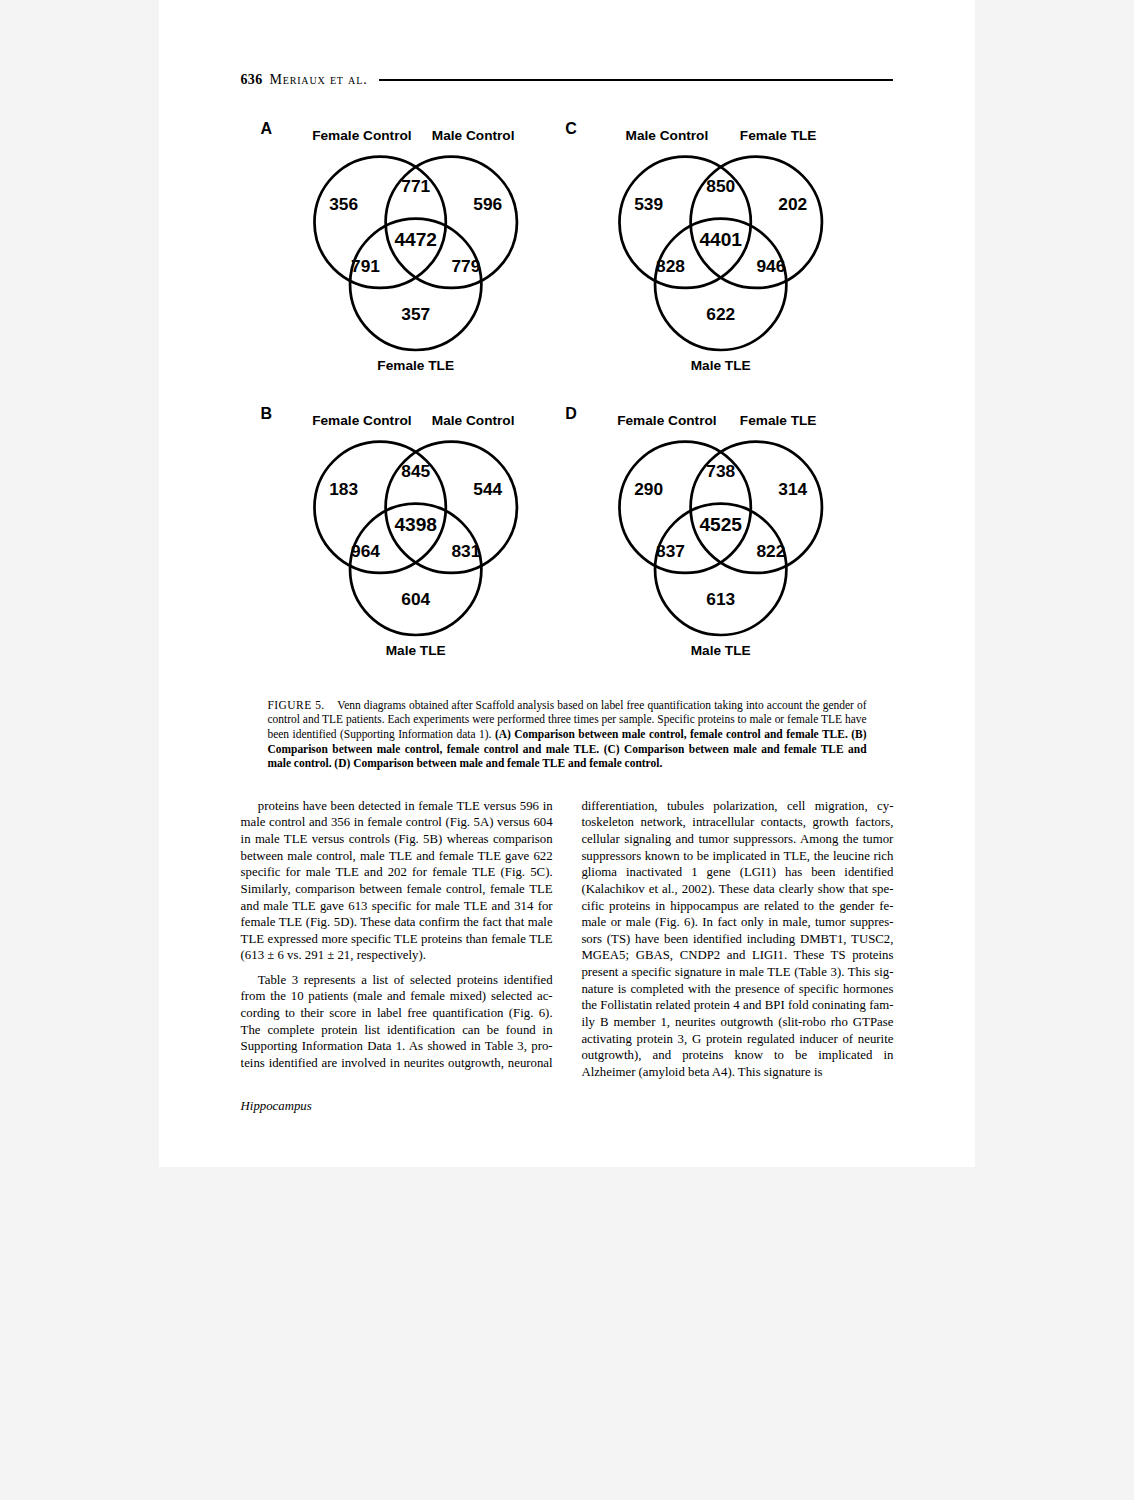636 Meriaux et al.
A Female Control Male Control 356 771 596 791 4472 779 357 Female TLE
C Male Control Female TLE 539 850 202 828 4401 946 622 Male TLE
B Female Control Male Control 183 845 544 964 4398 831 604 Male TLE
D Female Control Female TLE 290 738 314 837 4525 822 613 Male TLE
FIGURE 5. Venn diagrams obtained after Scaffold analysis based on label free quantification taking into account the gender of control and TLE patients. Each experiments were performed three times per sample. Specific proteins to male or female TLE have been identified (Supporting Information data 1). (A) Comparison between male control, female control and female TLE. (B) Comparison between male control, female control and male TLE. (C) Comparison between male and female TLE and male control. (D) Comparison between male and female TLE and female control.
proteins have been detected in female TLE versus 596 in male control and 356 in female control (Fig. 5A) versus 604 in male TLE versus controls (Fig. 5B) whereas comparison between male control, male TLE and female TLE gave 622 specific for male TLE and 202 for female TLE (Fig. 5C). Similarly, comparison between female control, female TLE and male TLE gave 613 specific for male TLE and 314 for female TLE (Fig. 5D). These data confirm the fact that male TLE expressed more specific TLE proteins than female TLE (613 ± 6 vs. 291 ± 21, respectively).
Table 3 represents a list of selected proteins identified from the 10 patients (male and female mixed) selected according to their score in label free quantification (Fig. 6). The complete protein list identification can be found in Supporting Information Data 1. As showed in Table 3, proteins identified are involved in neurites outgrowth, neuronal differentiation, tubules polarization, cell migration, cytoskeleton network, intracellular contacts, growth factors, cellular signaling and tumor suppressors. Among the tumor suppressors known to be implicated in TLE, the leucine rich glioma inactivated 1 gene (LGI1) has been identified (Kalachikov et al., 2002). These data clearly show that specific proteins in hippocampus are related to the gender female or male (Fig. 6). In fact only in male, tumor suppressors (TS) have been identified including DMBT1, TUSC2, MGEA5; GBAS, CNDP2 and LIGI1. These TS proteins present a specific signature in male TLE (Table 3). This signature is completed with the presence of specific hormones the Follistatin related protein 4 and BPI fold coninating family B member 1, neurites outgrowth (slit-robo rho GTPase activating protein 3, G protein regulated inducer of neurite outgrowth), and proteins know to be implicated in Alzheimer (amyloid beta A4). This signature is
Hippocampus